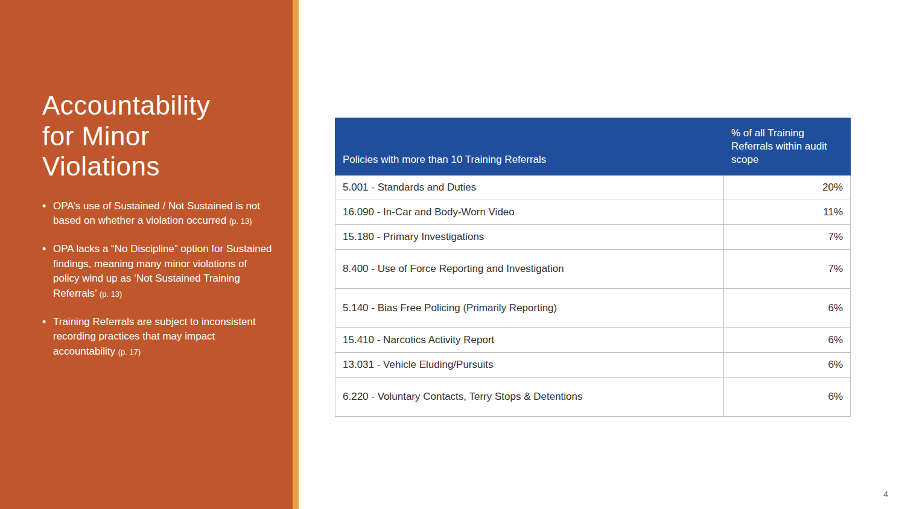Accountability
for Minor
Violations
OPA’s use of Sustained / Not Sustained is not based on whether a violation occurred (p. 13)
OPA lacks a “No Discipline” option for Sustained findings, meaning many minor violations of policy wind up as ‘Not Sustained Training Referrals’ (p. 13)
Training Referrals are subject to inconsistent recording practices that may impact accountability (p. 17)
| Policies with more than 10 Training Referrals | % of all Training Referrals within audit scope |
| --- | --- |
| 5.001 - Standards and Duties | 20% |
| 16.090 - In-Car and Body-Worn Video | 11% |
| 15.180 - Primary Investigations | 7% |
| 8.400 - Use of Force Reporting and Investigation | 7% |
| 5.140 - Bias Free Policing (Primarily Reporting) | 6% |
| 15.410 - Narcotics Activity Report | 6% |
| 13.031 - Vehicle Eluding/Pursuits | 6% |
| 6.220 - Voluntary Contacts, Terry Stops & Detentions | 6% |
4